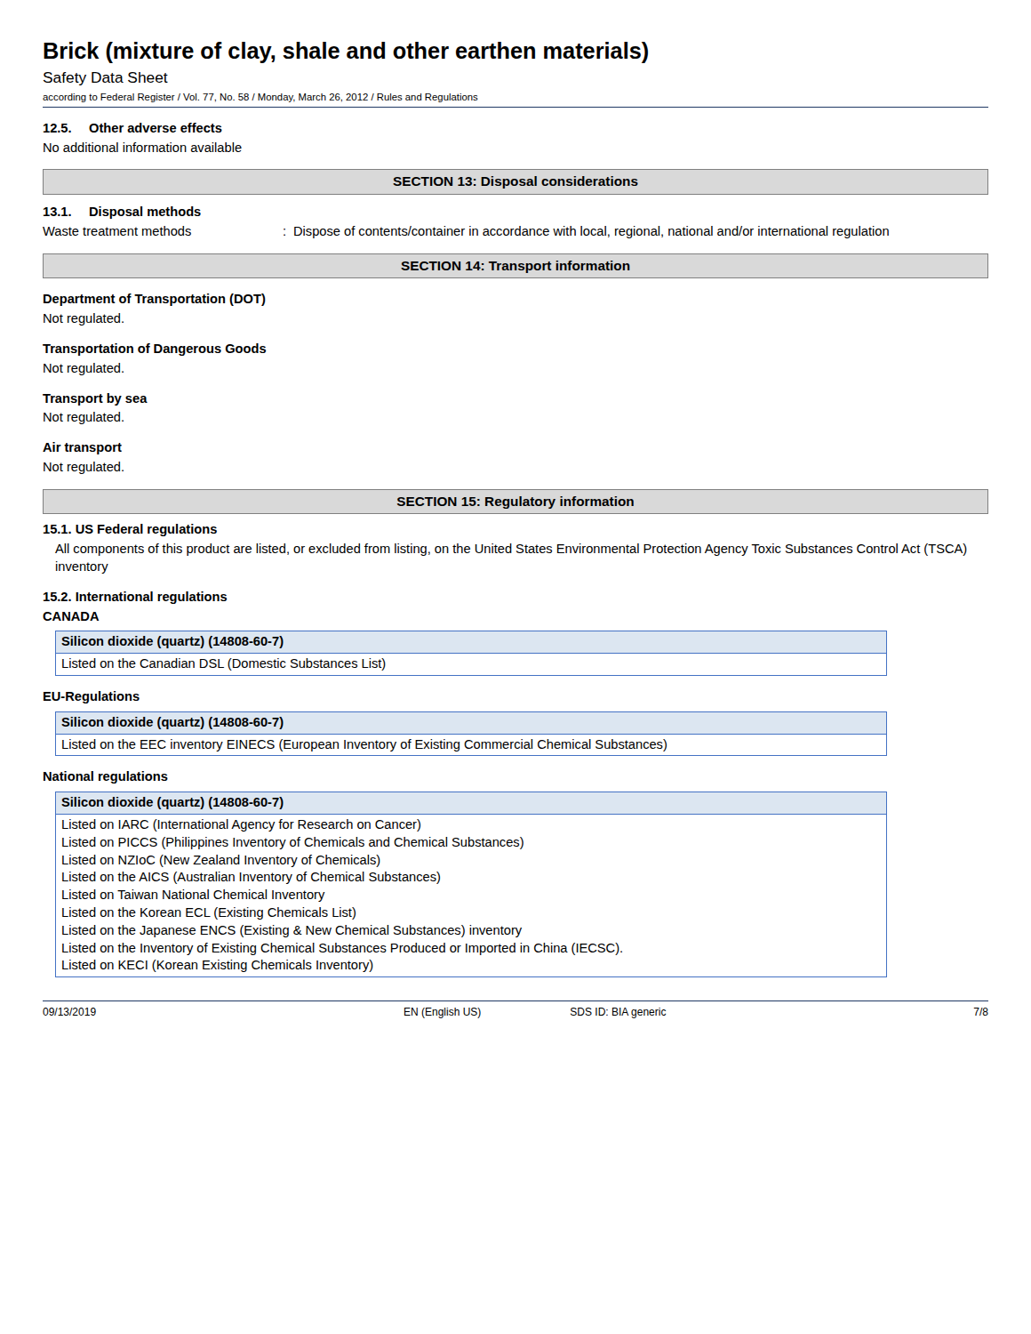Brick (mixture of clay, shale and other earthen materials)
Safety Data Sheet
according to Federal Register / Vol. 77, No. 58 / Monday, March 26, 2012 / Rules and Regulations
12.5. Other adverse effects
No additional information available
SECTION 13: Disposal considerations
13.1. Disposal methods
Waste treatment methods
:
Dispose of contents/container in accordance with local, regional, national and/or international regulation
SECTION 14: Transport information
Department of Transportation (DOT)
Not regulated.
Transportation of Dangerous Goods
Not regulated.
Transport by sea
Not regulated.
Air transport
Not regulated.
SECTION 15: Regulatory information
15.1. US Federal regulations
All components of this product are listed, or excluded from listing, on the United States Environmental Protection Agency Toxic Substances Control Act (TSCA) inventory
15.2. International regulations
CANADA
| Silicon dioxide (quartz) (14808-60-7) |
| --- |
| Listed on the Canadian DSL (Domestic Substances List) |
EU-Regulations
| Silicon dioxide (quartz) (14808-60-7) |
| --- |
| Listed on the EEC inventory EINECS (European Inventory of Existing Commercial Chemical Substances) |
National regulations
| Silicon dioxide (quartz) (14808-60-7) |
| --- |
| Listed on IARC (International Agency for Research on Cancer) Listed on PICCS (Philippines Inventory of Chemicals and Chemical Substances) Listed on NZIoC (New Zealand Inventory of Chemicals) Listed on the AICS (Australian Inventory of Chemical Substances) Listed on Taiwan National Chemical Inventory Listed on the Korean ECL (Existing Chemicals List) Listed on the Japanese ENCS (Existing & New Chemical Substances) inventory Listed on the Inventory of Existing Chemical Substances Produced or Imported in China (IECSC). Listed on KECI (Korean Existing Chemicals Inventory) |
09/13/2019 EN (English US) SDS ID: BIA generic 7/8